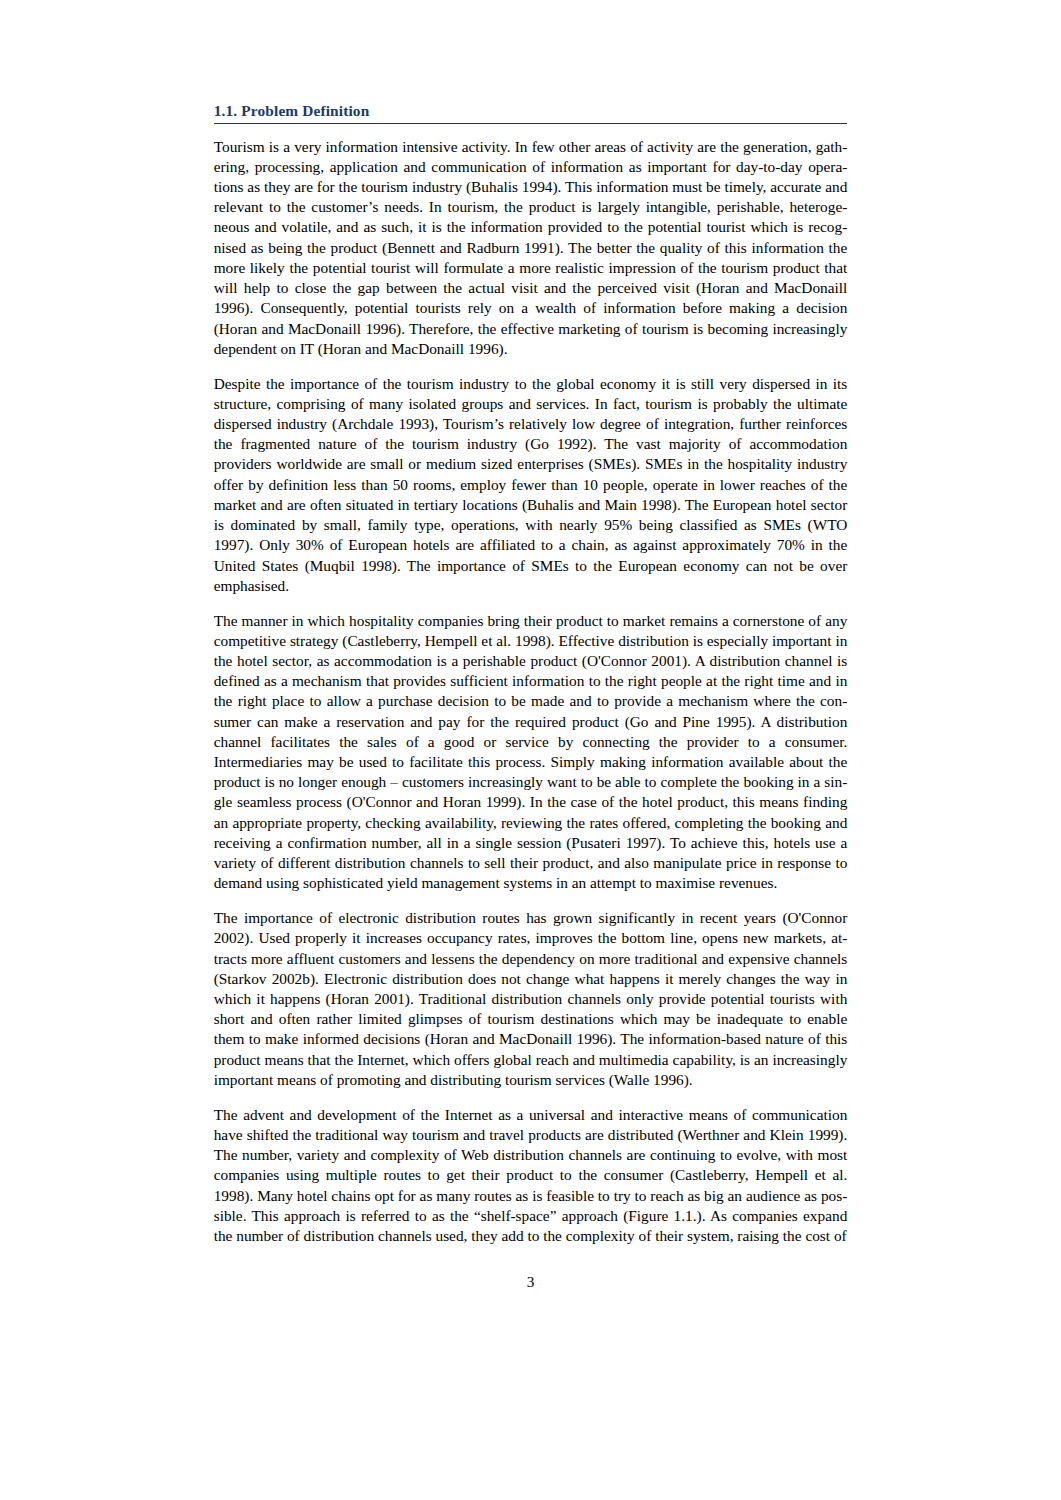1.1. Problem Definition
Tourism is a very information intensive activity. In few other areas of activity are the generation, gathering, processing, application and communication of information as important for day-to-day operations as they are for the tourism industry (Buhalis 1994). This information must be timely, accurate and relevant to the customer’s needs. In tourism, the product is largely intangible, perishable, heterogeneous and volatile, and as such, it is the information provided to the potential tourist which is recognised as being the product (Bennett and Radburn 1991). The better the quality of this information the more likely the potential tourist will formulate a more realistic impression of the tourism product that will help to close the gap between the actual visit and the perceived visit (Horan and MacDonaill 1996). Consequently, potential tourists rely on a wealth of information before making a decision (Horan and MacDonaill 1996). Therefore, the effective marketing of tourism is becoming increasingly dependent on IT (Horan and MacDonaill 1996).
Despite the importance of the tourism industry to the global economy it is still very dispersed in its structure, comprising of many isolated groups and services. In fact, tourism is probably the ultimate dispersed industry (Archdale 1993), Tourism’s relatively low degree of integration, further reinforces the fragmented nature of the tourism industry (Go 1992). The vast majority of accommodation providers worldwide are small or medium sized enterprises (SMEs). SMEs in the hospitality industry offer by definition less than 50 rooms, employ fewer than 10 people, operate in lower reaches of the market and are often situated in tertiary locations (Buhalis and Main 1998). The European hotel sector is dominated by small, family type, operations, with nearly 95% being classified as SMEs (WTO 1997). Only 30% of European hotels are affiliated to a chain, as against approximately 70% in the United States (Muqbil 1998). The importance of SMEs to the European economy can not be over emphasised.
The manner in which hospitality companies bring their product to market remains a cornerstone of any competitive strategy (Castleberry, Hempell et al. 1998). Effective distribution is especially important in the hotel sector, as accommodation is a perishable product (O'Connor 2001). A distribution channel is defined as a mechanism that provides sufficient information to the right people at the right time and in the right place to allow a purchase decision to be made and to provide a mechanism where the consumer can make a reservation and pay for the required product (Go and Pine 1995). A distribution channel facilitates the sales of a good or service by connecting the provider to a consumer. Intermediaries may be used to facilitate this process. Simply making information available about the product is no longer enough – customers increasingly want to be able to complete the booking in a single seamless process (O'Connor and Horan 1999). In the case of the hotel product, this means finding an appropriate property, checking availability, reviewing the rates offered, completing the booking and receiving a confirmation number, all in a single session (Pusateri 1997). To achieve this, hotels use a variety of different distribution channels to sell their product, and also manipulate price in response to demand using sophisticated yield management systems in an attempt to maximise revenues.
The importance of electronic distribution routes has grown significantly in recent years (O'Connor 2002). Used properly it increases occupancy rates, improves the bottom line, opens new markets, attracts more affluent customers and lessens the dependency on more traditional and expensive channels (Starkov 2002b). Electronic distribution does not change what happens it merely changes the way in which it happens (Horan 2001). Traditional distribution channels only provide potential tourists with short and often rather limited glimpses of tourism destinations which may be inadequate to enable them to make informed decisions (Horan and MacDonaill 1996). The information-based nature of this product means that the Internet, which offers global reach and multimedia capability, is an increasingly important means of promoting and distributing tourism services (Walle 1996).
The advent and development of the Internet as a universal and interactive means of communication have shifted the traditional way tourism and travel products are distributed (Werthner and Klein 1999). The number, variety and complexity of Web distribution channels are continuing to evolve, with most companies using multiple routes to get their product to the consumer (Castleberry, Hempell et al. 1998). Many hotel chains opt for as many routes as is feasible to try to reach as big an audience as possible. This approach is referred to as the “shelf-space” approach (Figure 1.1.). As companies expand the number of distribution channels used, they add to the complexity of their system, raising the cost of
3